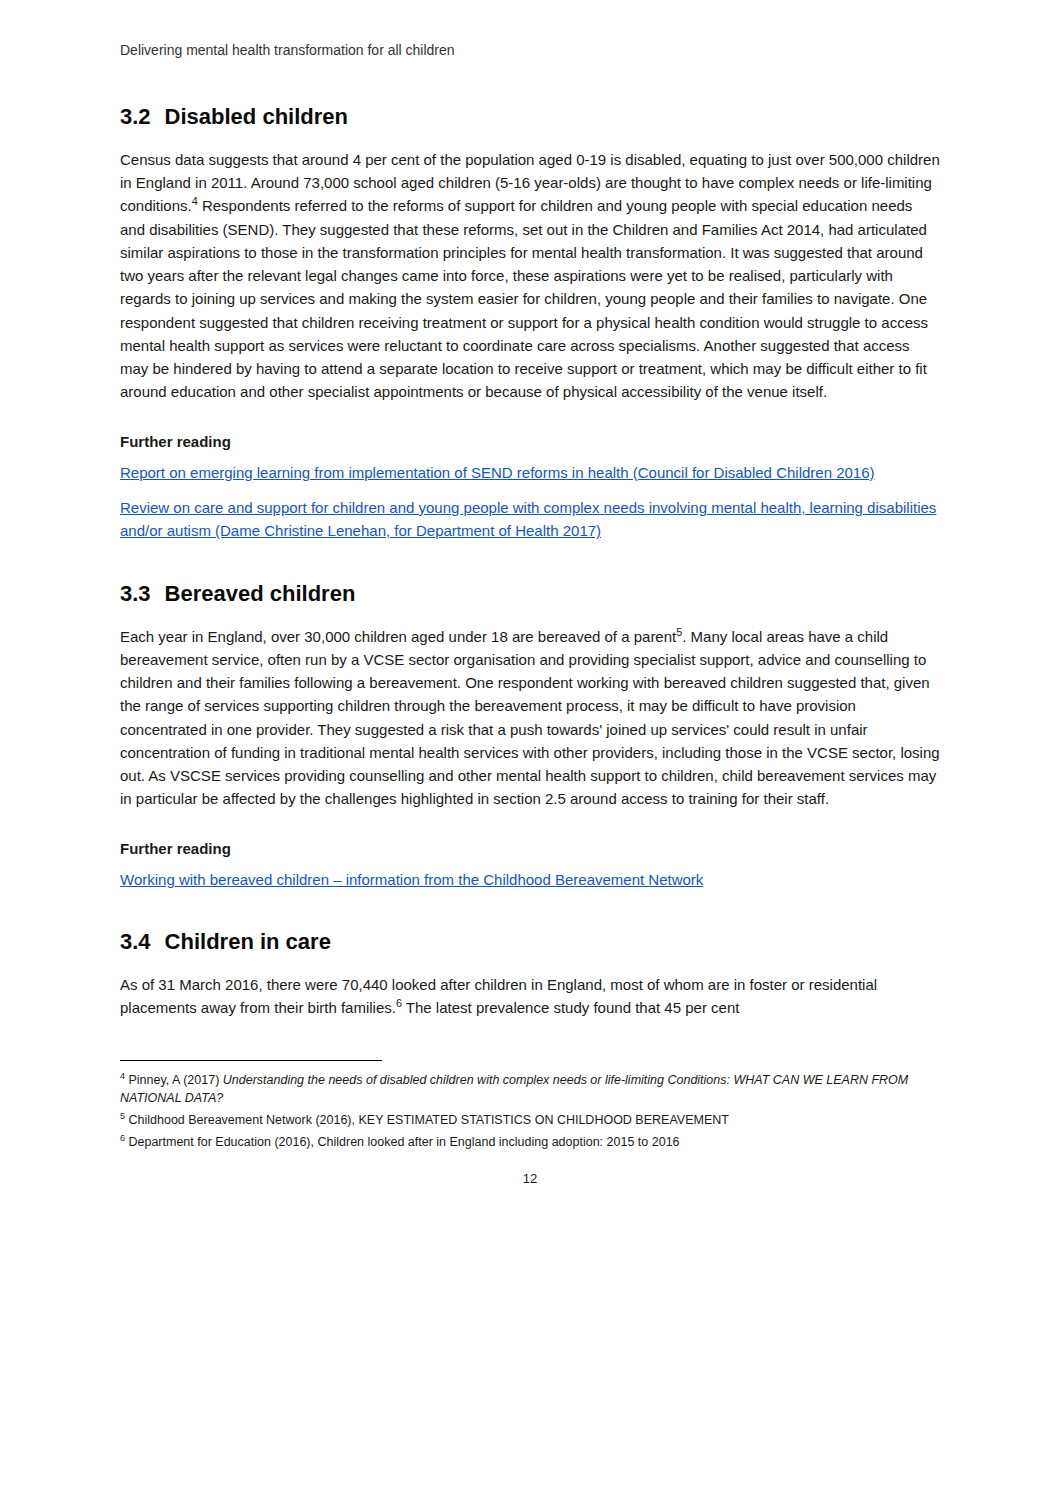Delivering mental health transformation for all children
3.2 Disabled children
Census data suggests that around 4 per cent of the population aged 0-19 is disabled, equating to just over 500,000 children in England in 2011. Around 73,000 school aged children (5-16 year-olds) are thought to have complex needs or life-limiting conditions.4 Respondents referred to the reforms of support for children and young people with special education needs and disabilities (SEND). They suggested that these reforms, set out in the Children and Families Act 2014, had articulated similar aspirations to those in the transformation principles for mental health transformation. It was suggested that around two years after the relevant legal changes came into force, these aspirations were yet to be realised, particularly with regards to joining up services and making the system easier for children, young people and their families to navigate. One respondent suggested that children receiving treatment or support for a physical health condition would struggle to access mental health support as services were reluctant to coordinate care across specialisms. Another suggested that access may be hindered by having to attend a separate location to receive support or treatment, which may be difficult either to fit around education and other specialist appointments or because of physical accessibility of the venue itself.
Further reading
Report on emerging learning from implementation of SEND reforms in health (Council for Disabled Children 2016)
Review on care and support for children and young people with complex needs involving mental health, learning disabilities and/or autism (Dame Christine Lenehan, for Department of Health 2017)
3.3 Bereaved children
Each year in England, over 30,000 children aged under 18 are bereaved of a parent5. Many local areas have a child bereavement service, often run by a VCSE sector organisation and providing specialist support, advice and counselling to children and their families following a bereavement. One respondent working with bereaved children suggested that, given the range of services supporting children through the bereavement process, it may be difficult to have provision concentrated in one provider. They suggested a risk that a push towards' joined up services' could result in unfair concentration of funding in traditional mental health services with other providers, including those in the VCSE sector, losing out. As VSCSE services providing counselling and other mental health support to children, child bereavement services may in particular be affected by the challenges highlighted in section 2.5 around access to training for their staff.
Further reading
Working with bereaved children – information from the Childhood Bereavement Network
3.4 Children in care
As of 31 March 2016, there were 70,440 looked after children in England, most of whom are in foster or residential placements away from their birth families.6 The latest prevalence study found that 45 per cent
4 Pinney, A (2017) Understanding the needs of disabled children with complex needs or life-limiting Conditions: WHAT CAN WE LEARN FROM NATIONAL DATA?
5 Childhood Bereavement Network (2016), KEY ESTIMATED STATISTICS ON CHILDHOOD BEREAVEMENT
6 Department for Education (2016), Children looked after in England including adoption: 2015 to 2016
12